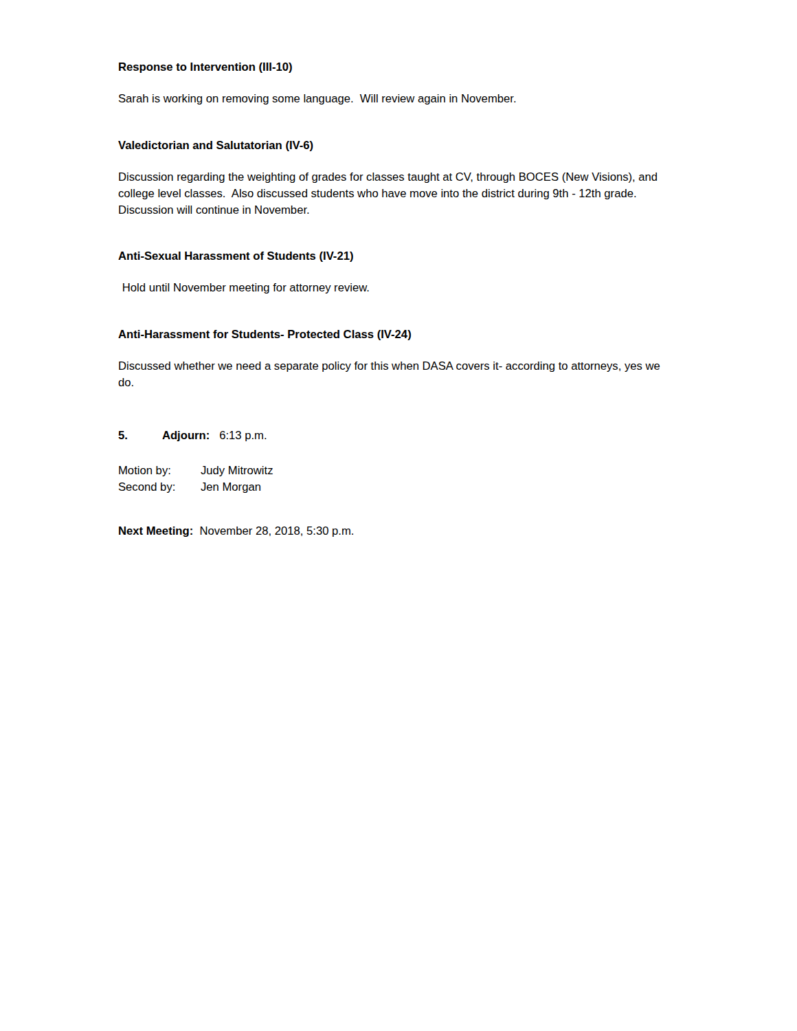Response to Intervention (III-10)
Sarah is working on removing some language. Will review again in November.
Valedictorian and Salutatorian (IV-6)
Discussion regarding the weighting of grades for classes taught at CV, through BOCES (New Visions), and college level classes. Also discussed students who have move into the district during 9th - 12th grade. Discussion will continue in November.
Anti-Sexual Harassment of Students (IV-21)
Hold until November meeting for attorney review.
Anti-Harassment for Students- Protected Class (IV-24)
Discussed whether we need a separate policy for this when DASA covers it- according to attorneys, yes we do.
5.   Adjourn: 6:13 p.m.
| Motion by: | Judy Mitrowitz |
| Second by: | Jen Morgan |
Next Meeting: November 28, 2018, 5:30 p.m.